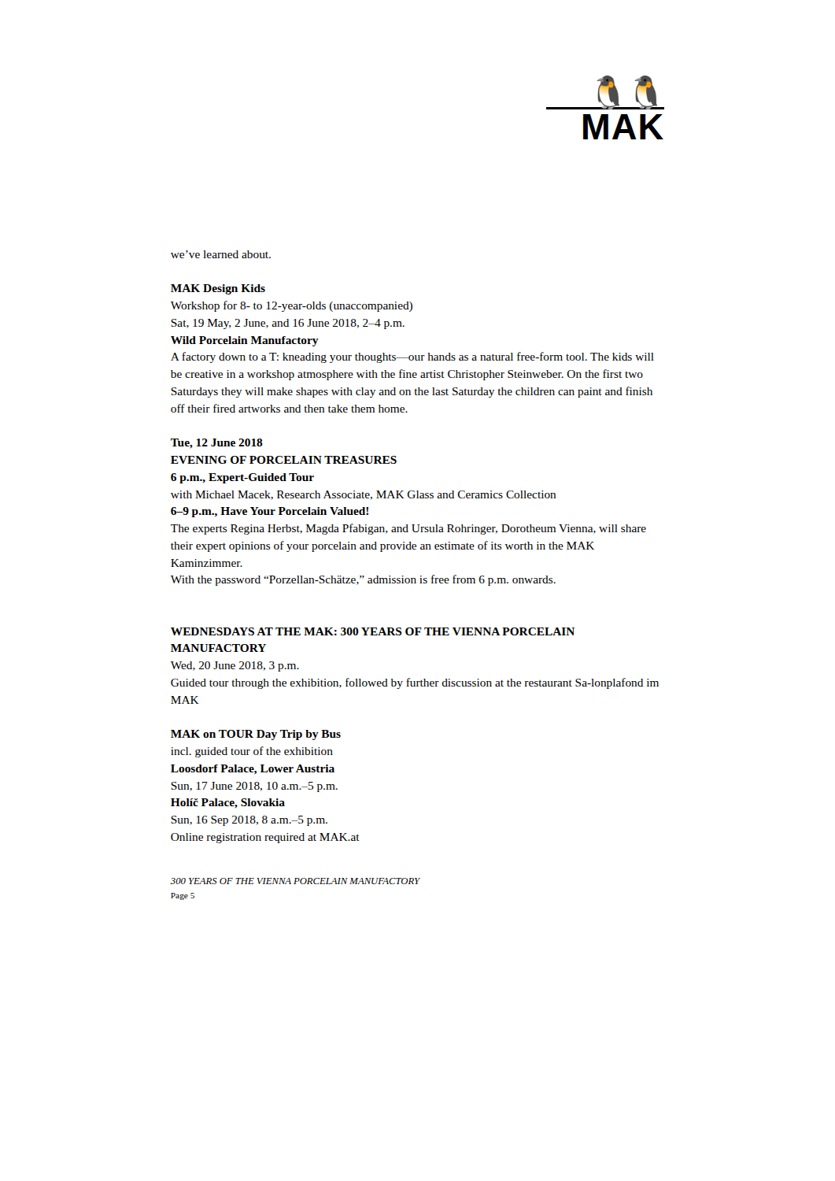🐧🐧
MAK
we’ve learned about.
MAK Design Kids
Workshop for 8- to 12-year-olds (unaccompanied)
Sat, 19 May, 2 June, and 16 June 2018, 2–4 p.m.
Wild Porcelain Manufactory
A factory down to a T: kneading your thoughts—our hands as a natural free-form tool. The kids will be creative in a workshop atmosphere with the fine artist Christopher Steinweber. On the first two Saturdays they will make shapes with clay and on the last Saturday the children can paint and finish off their fired artworks and then take them home.
Tue, 12 June 2018
EVENING OF PORCELAIN TREASURES
6 p.m., Expert-Guided Tour
with Michael Macek, Research Associate, MAK Glass and Ceramics Collection
6–9 p.m., Have Your Porcelain Valued!
The experts Regina Herbst, Magda Pfabigan, and Ursula Rohringer, Dorotheum Vienna, will share their expert opinions of your porcelain and provide an estimate of its worth in the MAK Kaminzimmer.
With the password “Porzellan-Schätze,” admission is free from 6 p.m. onwards.
WEDNESDAYS AT THE MAK: 300 YEARS OF THE VIENNA PORCELAIN MANUFACTORY
Wed, 20 June 2018, 3 p.m.
Guided tour through the exhibition, followed by further discussion at the restaurant Sa-lonplafond im MAK
MAK on TOUR Day Trip by Bus
incl. guided tour of the exhibition
Loosdorf Palace, Lower Austria
Sun, 17 June 2018, 10 a.m.–5 p.m.
Holíč Palace, Slovakia
Sun, 16 Sep 2018, 8 a.m.–5 p.m.
Online registration required at MAK.at
300 YEARS OF THE VIENNA PORCELAIN MANUFACTORY
Page 5